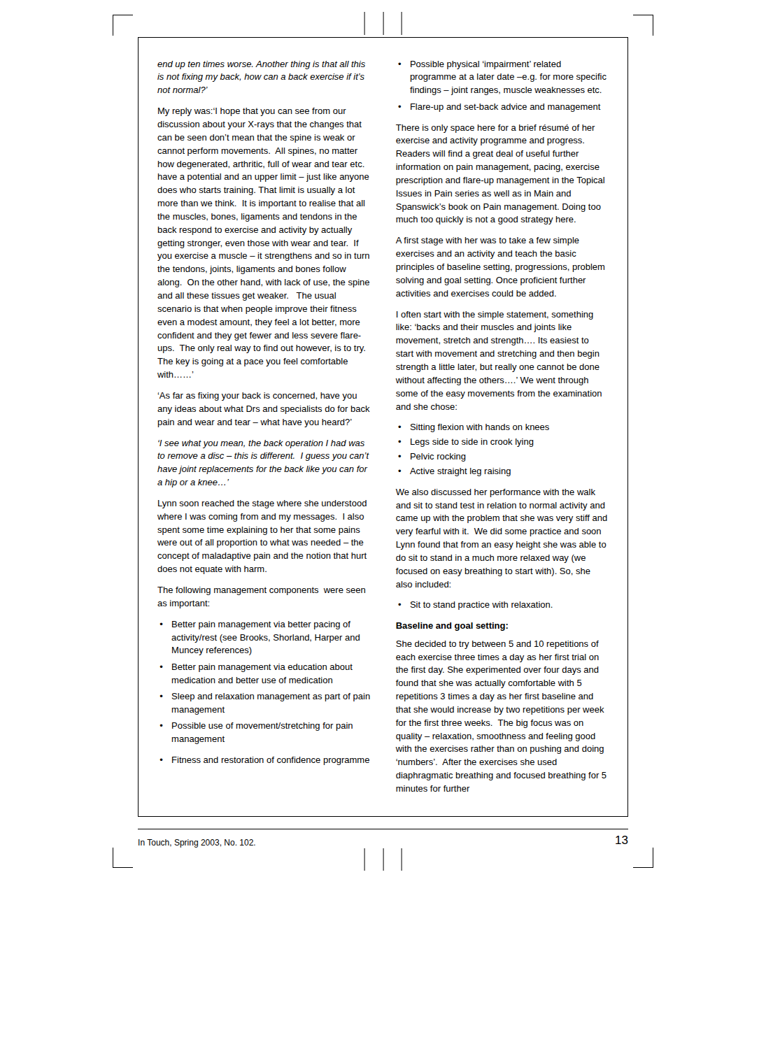end up ten times worse. Another thing is that all this is not fixing my back, how can a back exercise if it’s not normal?’
My reply was:‘I hope that you can see from our discussion about your X-rays that the changes that can be seen don’t mean that the spine is weak or cannot perform movements. All spines, no matter how degenerated, arthritic, full of wear and tear etc. have a potential and an upper limit – just like anyone does who starts training. That limit is usually a lot more than we think. It is important to realise that all the muscles, bones, ligaments and tendons in the back respond to exercise and activity by actually getting stronger, even those with wear and tear. If you exercise a muscle – it strengthens and so in turn the tendons, joints, ligaments and bones follow along. On the other hand, with lack of use, the spine and all these tissues get weaker. The usual scenario is that when people improve their fitness even a modest amount, they feel a lot better, more confident and they get fewer and less severe flare-ups. The only real way to find out however, is to try. The key is going at a pace you feel comfortable with……’
‘As far as fixing your back is concerned, have you any ideas about what Drs and specialists do for back pain and wear and tear – what have you heard?’
‘I see what you mean, the back operation I had was to remove a disc – this is different. I guess you can’t have joint replacements for the back like you can for a hip or a knee…’
Lynn soon reached the stage where she understood where I was coming from and my messages. I also spent some time explaining to her that some pains were out of all proportion to what was needed – the concept of maladaptive pain and the notion that hurt does not equate with harm.
The following management components were seen as important:
Better pain management via better pacing of activity/rest (see Brooks, Shorland, Harper and Muncey references)
Better pain management via education about medication and better use of medication
Sleep and relaxation management as part of pain management
Possible use of movement/stretching for pain management
Fitness and restoration of confidence programme
Possible physical ‘impairment’ related programme at a later date –e.g. for more specific findings – joint ranges, muscle weaknesses etc.
Flare-up and set-back advice and management
There is only space here for a brief résumé of her exercise and activity programme and progress. Readers will find a great deal of useful further information on pain management, pacing, exercise prescription and flare-up management in the Topical Issues in Pain series as well as in Main and Spanswick’s book on Pain management. Doing too much too quickly is not a good strategy here.
A first stage with her was to take a few simple exercises and an activity and teach the basic principles of baseline setting, progressions, problem solving and goal setting. Once proficient further activities and exercises could be added.
I often start with the simple statement, something like: ‘backs and their muscles and joints like movement, stretch and strength…. Its easiest to start with movement and stretching and then begin strength a little later, but really one cannot be done without affecting the others….’ We went through some of the easy movements from the examination and she chose:
Sitting flexion with hands on knees
Legs side to side in crook lying
Pelvic rocking
Active straight leg raising
We also discussed her performance with the walk and sit to stand test in relation to normal activity and came up with the problem that she was very stiff and very fearful with it. We did some practice and soon Lynn found that from an easy height she was able to do sit to stand in a much more relaxed way (we focused on easy breathing to start with). So, she also included:
Sit to stand practice with relaxation.
Baseline and goal setting:
She decided to try between 5 and 10 repetitions of each exercise three times a day as her first trial on the first day. She experimented over four days and found that she was actually comfortable with 5 repetitions 3 times a day as her first baseline and that she would increase by two repetitions per week for the first three weeks. The big focus was on quality – relaxation, smoothness and feeling good with the exercises rather than on pushing and doing ‘numbers’. After the exercises she used diaphragmatic breathing and focused breathing for 5 minutes for further
In Touch, Spring 2003, No. 102.
13